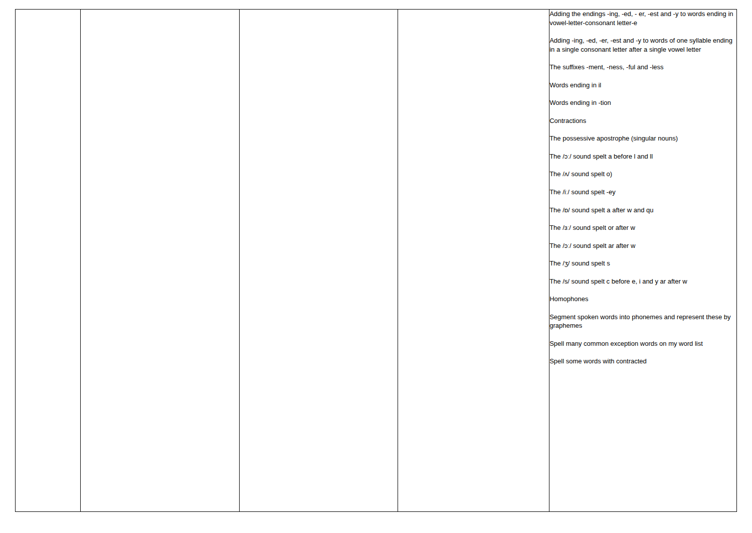| | | | | Adding the endings -ing, -ed, - er, -est and -y to words ending in vowel-letter-consonant letter-e Adding -ing, -ed, -er, -est and -y to words of one syllable ending in a single consonant letter after a single vowel letter The suffixes -ment, -ness, -ful and -less Words ending in il Words ending in -tion Contractions The possessive apostrophe (singular nouns) The /ɔː/ sound spelt a before l and ll The /ʌ/ sound spelt o) The /iː/ sound spelt -ey The /ɒ/ sound spelt a after w and qu The /ɜː/ sound spelt or after w The /ɔː/ sound spelt ar after w The /ʒ/ sound spelt s The /s/ sound spelt c before e, i and y ar after w Homophones Segment spoken words into phonemes and represent these by graphemes Spell many common exception words on my word list Spell some words with contracted |